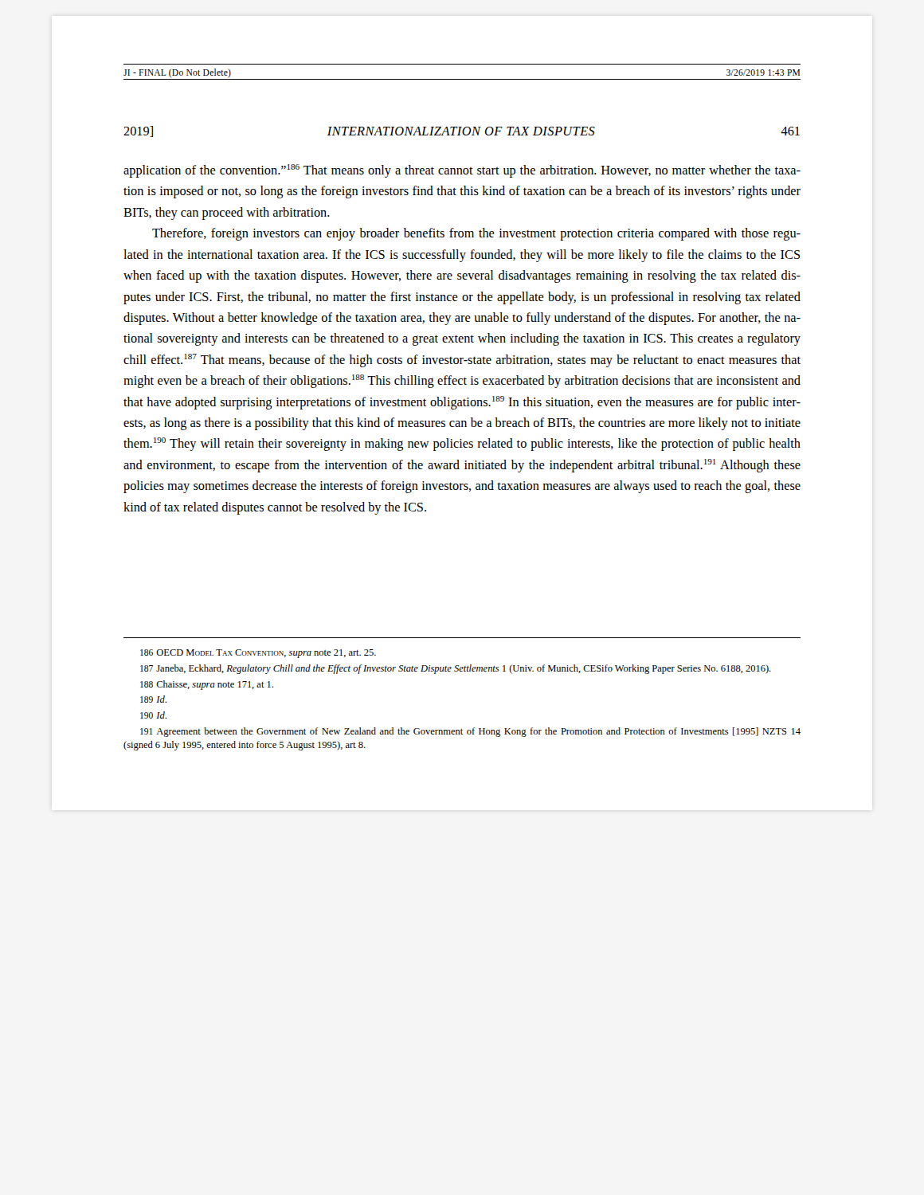JI - FINAL (Do Not Delete) 3/26/2019 1:43 PM
2019] INTERNATIONALIZATION OF TAX DISPUTES 461
application of the convention.”186 That means only a threat cannot start up the arbitration. However, no matter whether the taxation is imposed or not, so long as the foreign investors find that this kind of taxation can be a breach of its investors’ rights under BITs, they can proceed with arbitration.
Therefore, foreign investors can enjoy broader benefits from the investment protection criteria compared with those regulated in the international taxation area. If the ICS is successfully founded, they will be more likely to file the claims to the ICS when faced up with the taxation disputes. However, there are several disadvantages remaining in resolving the tax related disputes under ICS. First, the tribunal, no matter the first instance or the appellate body, is un professional in resolving tax related disputes. Without a better knowledge of the taxation area, they are unable to fully understand of the disputes. For another, the national sovereignty and interests can be threatened to a great extent when including the taxation in ICS. This creates a regulatory chill effect.187 That means, because of the high costs of investor-state arbitration, states may be reluctant to enact measures that might even be a breach of their obligations.188 This chilling effect is exacerbated by arbitration decisions that are inconsistent and that have adopted surprising interpretations of investment obligations.189 In this situation, even the measures are for public interests, as long as there is a possibility that this kind of measures can be a breach of BITs, the countries are more likely not to initiate them.190 They will retain their sovereignty in making new policies related to public interests, like the protection of public health and environment, to escape from the intervention of the award initiated by the independent arbitral tribunal.191 Although these policies may sometimes decrease the interests of foreign investors, and taxation measures are always used to reach the goal, these kind of tax related disputes cannot be resolved by the ICS.
186 OECD Model Tax Convention, supra note 21, art. 25.
187 Janeba, Eckhard, Regulatory Chill and the Effect of Investor State Dispute Settlements 1 (Univ. of Munich, CESifo Working Paper Series No. 6188, 2016).
188 Chaisse, supra note 171, at 1.
189 Id.
190 Id.
191 Agreement between the Government of New Zealand and the Government of Hong Kong for the Promotion and Protection of Investments [1995] NZTS 14 (signed 6 July 1995, entered into force 5 August 1995), art 8.